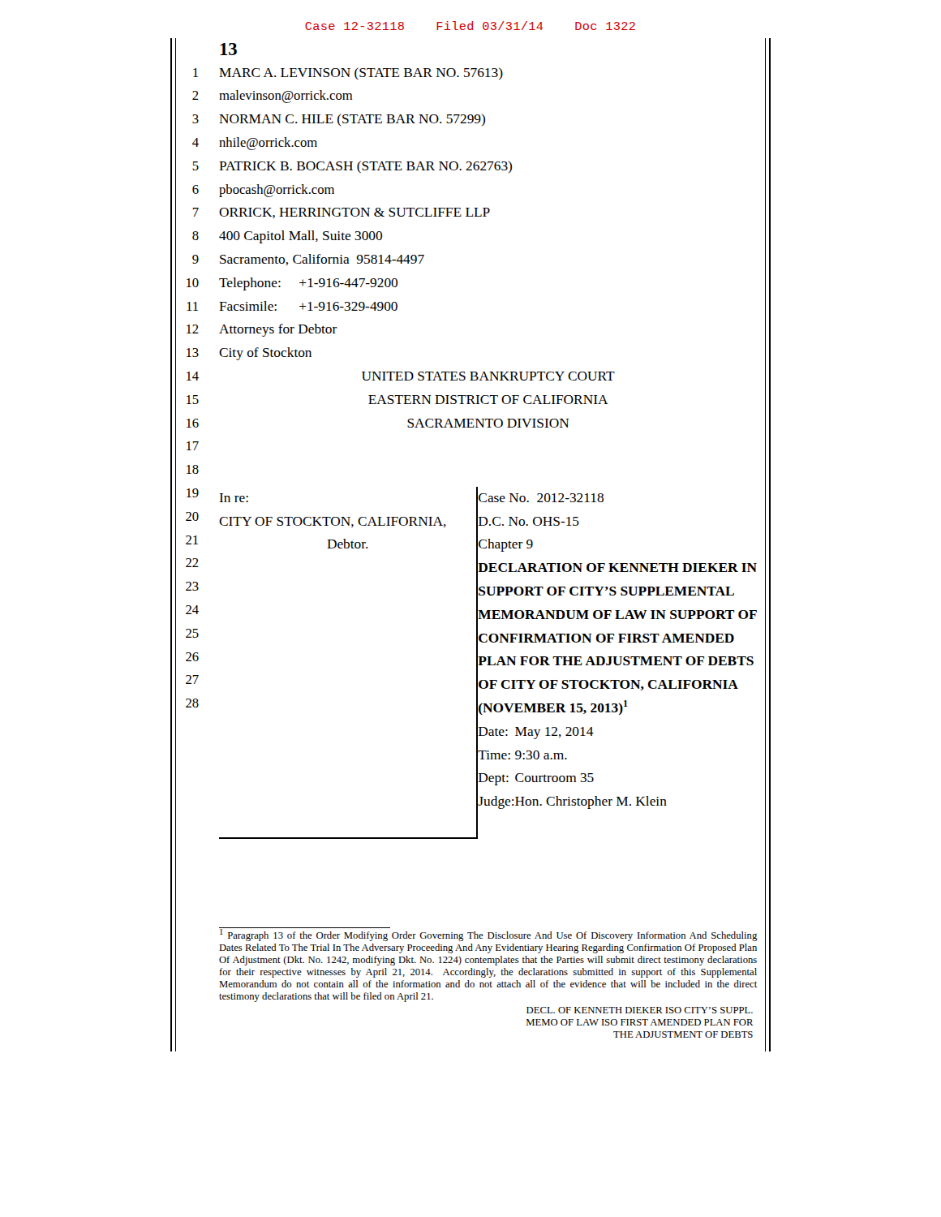Case 12-32118 Filed 03/31/14 Doc 1322
1
2
3
4
5
6
7
8
9
10
11
12
13
14
15
16
17
18
19
20
21
22
23
24
25
26
27
28
13
MARC A. LEVINSON (STATE BAR NO. 57613)
malevinson@orrick.com
NORMAN C. HILE (STATE BAR NO. 57299)
nhile@orrick.com
PATRICK B. BOCASH (STATE BAR NO. 262763)
pbocash@orrick.com
ORRICK, HERRINGTON & SUTCLIFFE LLP
400 Capitol Mall, Suite 3000
Sacramento, California 95814-4497
Telephone: +1-916-447-9200
Facsimile: +1-916-329-4900
Attorneys for Debtor
City of Stockton
UNITED STATES BANKRUPTCY COURT
EASTERN DISTRICT OF CALIFORNIA
SACRAMENTO DIVISION
| In re: | Case No. 2012-32118 |
| CITY OF STOCKTON, CALIFORNIA, | D.C. No. OHS-15 |
| Debtor. | Chapter 9 |
| | DECLARATION OF KENNETH DIEKER IN SUPPORT OF CITY’S SUPPLEMENTAL MEMORANDUM OF LAW IN SUPPORT OF CONFIRMATION OF FIRST AMENDED PLAN FOR THE ADJUSTMENT OF DEBTS OF CITY OF STOCKTON, CALIFORNIA (NOVEMBER 15, 2013) 1 |
| | / Date: / May 12, 2014 / / Time: / 9:30 a.m. / / Dept: / Courtroom 35 / / Judge: / Hon. Christopher M. Klein / |
1 Paragraph 13 of the Order Modifying Order Governing The Disclosure And Use Of Discovery Information And Scheduling Dates Related To The Trial In The Adversary Proceeding And Any Evidentiary Hearing Regarding Confirmation Of Proposed Plan Of Adjustment (Dkt. No. 1242, modifying Dkt. No. 1224) contemplates that the Parties will submit direct testimony declarations for their respective witnesses by April 21, 2014. Accordingly, the declarations submitted in support of this Supplemental Memorandum do not contain all of the information and do not attach all of the evidence that will be included in the direct testimony declarations that will be filed on April 21.
DECL. OF KENNETH DIEKER ISO CITY’S SUPPL.
MEMO OF LAW ISO FIRST AMENDED PLAN FOR
THE ADJUSTMENT OF DEBTS